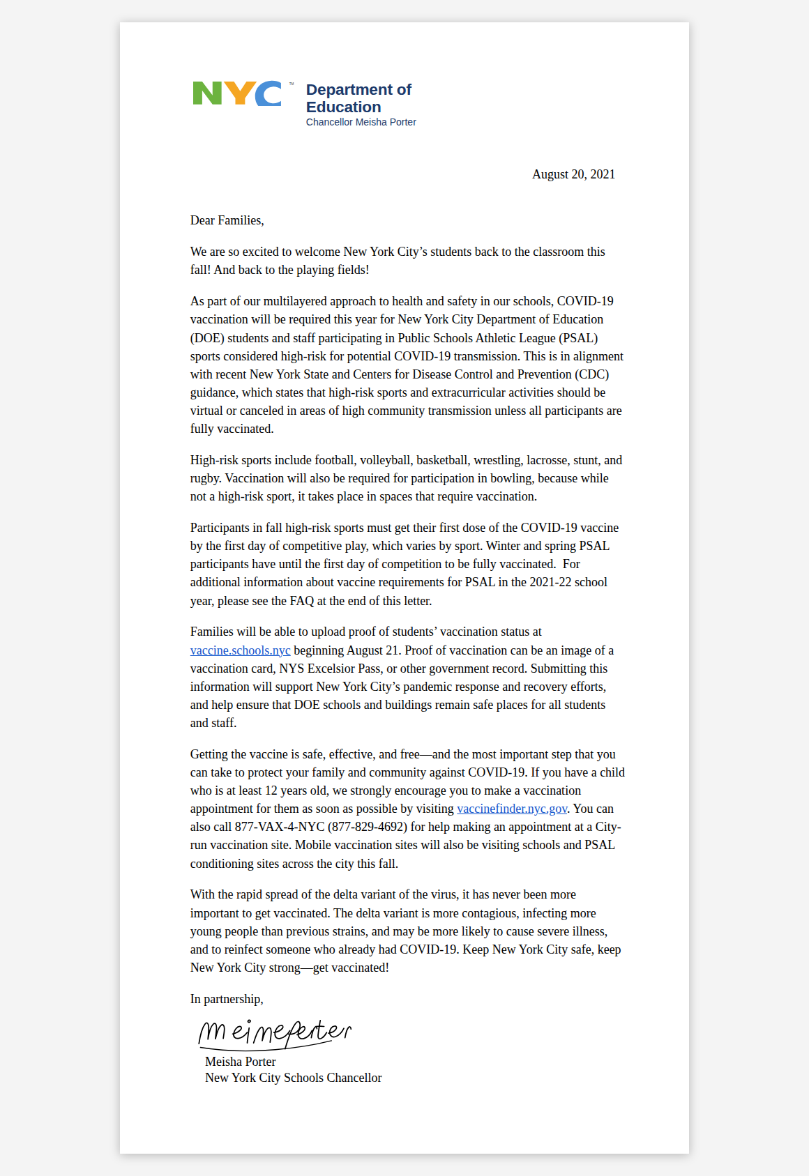TM
Department of
Education
Chancellor Meisha Porter
August 20, 2021
Dear Families,
We are so excited to welcome New York City’s students back to the classroom this fall! And back to the playing fields!
As part of our multilayered approach to health and safety in our schools, COVID-19 vaccination will be required this year for New York City Department of Education (DOE) students and staff participating in Public Schools Athletic League (PSAL) sports considered high-risk for potential COVID-19 transmission. This is in alignment with recent New York State and Centers for Disease Control and Prevention (CDC) guidance, which states that high-risk sports and extracurricular activities should be virtual or canceled in areas of high community transmission unless all participants are fully vaccinated.
High-risk sports include football, volleyball, basketball, wrestling, lacrosse, stunt, and rugby. Vaccination will also be required for participation in bowling, because while not a high-risk sport, it takes place in spaces that require vaccination.
Participants in fall high-risk sports must get their first dose of the COVID-19 vaccine by the first day of competitive play, which varies by sport. Winter and spring PSAL participants have until the first day of competition to be fully vaccinated. For additional information about vaccine requirements for PSAL in the 2021-22 school year, please see the FAQ at the end of this letter.
Families will be able to upload proof of students’ vaccination status at vaccine.schools.nyc beginning August 21. Proof of vaccination can be an image of a vaccination card, NYS Excelsior Pass, or other government record. Submitting this information will support New York City’s pandemic response and recovery efforts, and help ensure that DOE schools and buildings remain safe places for all students and staff.
Getting the vaccine is safe, effective, and free—and the most important step that you can take to protect your family and community against COVID-19. If you have a child who is at least 12 years old, we strongly encourage you to make a vaccination appointment for them as soon as possible by visiting vaccinefinder.nyc.gov. You can also call 877-VAX-4-NYC (877-829-4692) for help making an appointment at a City-run vaccination site. Mobile vaccination sites will also be visiting schools and PSAL conditioning sites across the city this fall.
With the rapid spread of the delta variant of the virus, it has never been more important to get vaccinated. The delta variant is more contagious, infecting more young people than previous strains, and may be more likely to cause severe illness, and to reinfect someone who already had COVID-19. Keep New York City safe, keep New York City strong—get vaccinated!
In partnership,
Meisha Porter
New York City Schools Chancellor